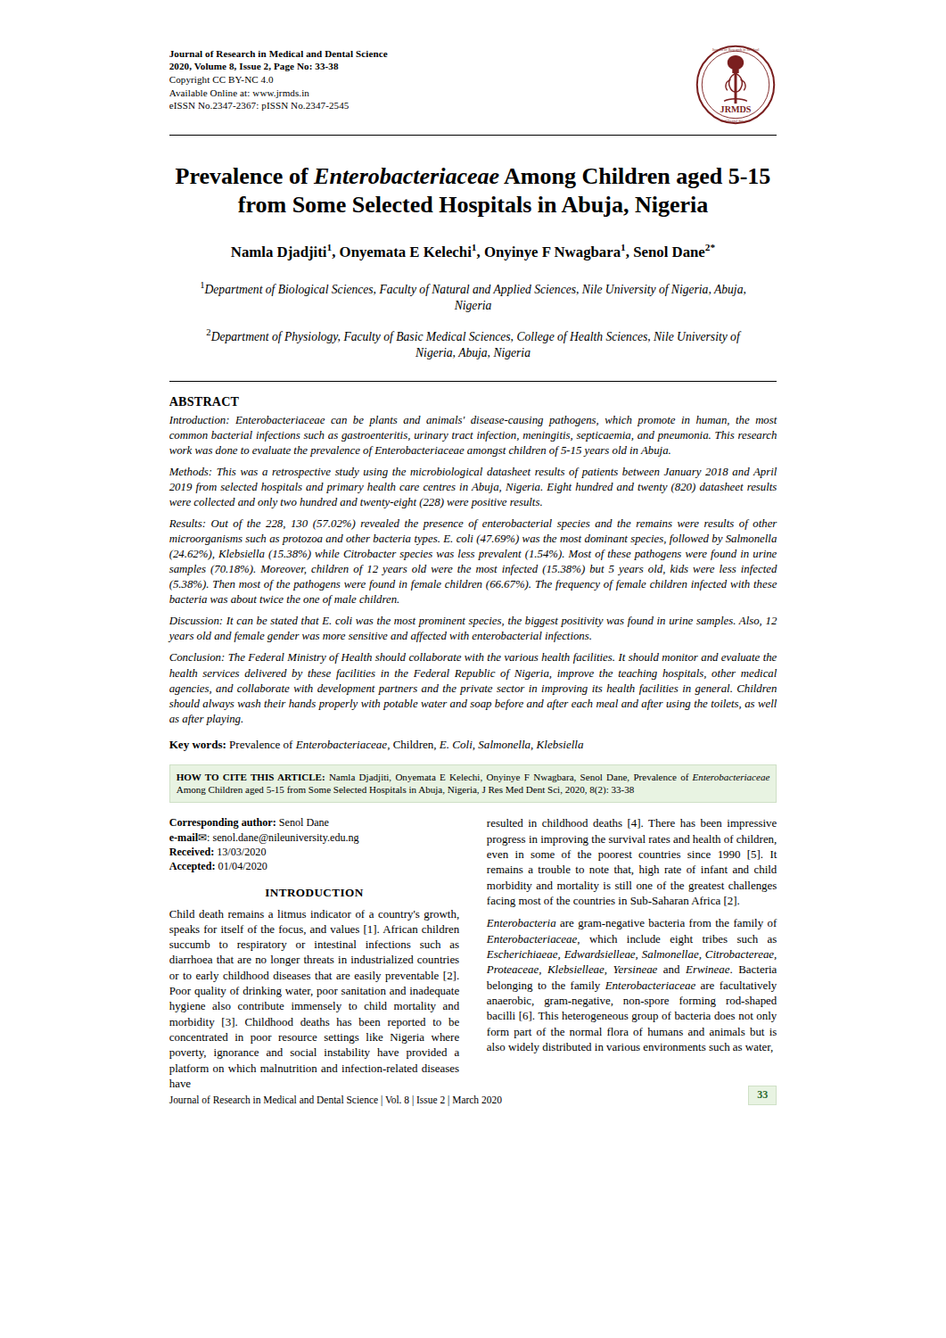Journal of Research in Medical and Dental Science
2020, Volume 8, Issue 2, Page No: 33-38
Copyright CC BY-NC 4.0
Available Online at: www.jrmds.in
eISSN No.2347-2367: pISSN No.2347-2545
JRMDS Journal of Research in Medical and Dental Science
Prevalence of Enterobacteriaceae Among Children aged 5-15
from Some Selected Hospitals in Abuja, Nigeria
Namla Djadjiti1, Onyemata E Kelechi1, Onyinye F Nwagbara1, Senol Dane2*
1Department of Biological Sciences, Faculty of Natural and Applied Sciences, Nile University of Nigeria, Abuja, Nigeria
2Department of Physiology, Faculty of Basic Medical Sciences, College of Health Sciences, Nile University of Nigeria, Abuja, Nigeria
ABSTRACT
Introduction: Enterobacteriaceae can be plants and animals' disease-causing pathogens, which promote in human, the most common bacterial infections such as gastroenteritis, urinary tract infection, meningitis, septicaemia, and pneumonia. This research work was done to evaluate the prevalence of Enterobacteriaceae amongst children of 5-15 years old in Abuja.
Methods: This was a retrospective study using the microbiological datasheet results of patients between January 2018 and April 2019 from selected hospitals and primary health care centres in Abuja, Nigeria. Eight hundred and twenty (820) datasheet results were collected and only two hundred and twenty-eight (228) were positive results.
Results: Out of the 228, 130 (57.02%) revealed the presence of enterobacterial species and the remains were results of other microorganisms such as protozoa and other bacteria types. E. coli (47.69%) was the most dominant species, followed by Salmonella (24.62%), Klebsiella (15.38%) while Citrobacter species was less prevalent (1.54%). Most of these pathogens were found in urine samples (70.18%). Moreover, children of 12 years old were the most infected (15.38%) but 5 years old, kids were less infected (5.38%). Then most of the pathogens were found in female children (66.67%). The frequency of female children infected with these bacteria was about twice the one of male children.
Discussion: It can be stated that E. coli was the most prominent species, the biggest positivity was found in urine samples. Also, 12 years old and female gender was more sensitive and affected with enterobacterial infections.
Conclusion: The Federal Ministry of Health should collaborate with the various health facilities. It should monitor and evaluate the health services delivered by these facilities in the Federal Republic of Nigeria, improve the teaching hospitals, other medical agencies, and collaborate with development partners and the private sector in improving its health facilities in general. Children should always wash their hands properly with potable water and soap before and after each meal and after using the toilets, as well as after playing.
Key words: Prevalence of Enterobacteriaceae, Children, E. Coli, Salmonella, Klebsiella
HOW TO CITE THIS ARTICLE: Namla Djadjiti, Onyemata E Kelechi, Onyinye F Nwagbara, Senol Dane, Prevalence of Enterobacteriaceae Among Children aged 5-15 from Some Selected Hospitals in Abuja, Nigeria, J Res Med Dent Sci, 2020, 8(2): 33-38
Corresponding author: Senol Dane
e-mail✉: senol.dane@nileuniversity.edu.ng
Received: 13/03/2020
Accepted: 01/04/2020
INTRODUCTION
Child death remains a litmus indicator of a country's growth, speaks for itself of the focus, and values [1]. African children succumb to respiratory or intestinal infections such as diarrhoea that are no longer threats in industrialized countries or to early childhood diseases that are easily preventable [2]. Poor quality of drinking water, poor sanitation and inadequate hygiene also contribute immensely to child mortality and morbidity [3]. Childhood deaths has been reported to be concentrated in poor resource settings like Nigeria where poverty, ignorance and social instability have provided a platform on which malnutrition and infection-related diseases have
resulted in childhood deaths [4]. There has been impressive progress in improving the survival rates and health of children, even in some of the poorest countries since 1990 [5]. It remains a trouble to note that, high rate of infant and child morbidity and mortality is still one of the greatest challenges facing most of the countries in Sub-Saharan Africa [2].
Enterobacteria are gram-negative bacteria from the family of Enterobacteriaceae, which include eight tribes such as Escherichiaeae, Edwardsielleae, Salmonellae, Citrobactereae, Proteaceae, Klebsielleae, Yersineae and Erwineae. Bacteria belonging to the family Enterobacteriaceae are facultatively anaerobic, gram-negative, non-spore forming rod-shaped bacilli [6]. This heterogeneous group of bacteria does not only form part of the normal flora of humans and animals but is also widely distributed in various environments such as water,
Journal of Research in Medical and Dental Science | Vol. 8 | Issue 2 | March 2020
33